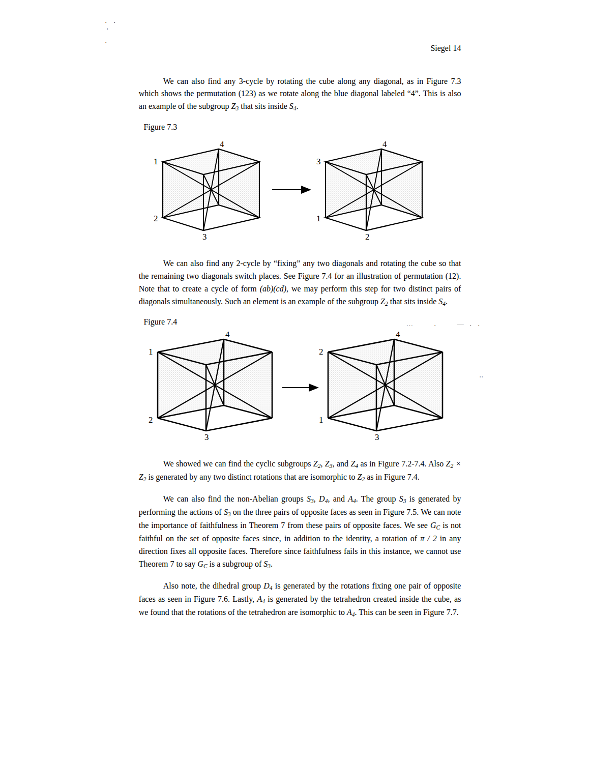․ ․ ․ ․
Siegel 14
We can also find any 3-cycle by rotating the cube along any diagonal, as in Figure 7.3 which shows the permutation (123) as we rotate along the blue diagonal labeled “4”. This is also an example of the subgroup Z3 that sits inside S4.
Figure 7.3
1 4 2 3 3 4 1 2
We can also find any 2-cycle by “fixing” any two diagonals and rotating the cube so that the remaining two diagonals switch places. See Figure 7.4 for an illustration of permutation (12). Note that to create a cycle of form (ab)(cd), we may perform this step for two distinct pairs of diagonals simultaneously. Such an element is an example of the subgroup Z2 that sits inside S4.
Figure 7.4
1 4 2 3 2 4 1 3
We showed we can find the cyclic subgroups Z2, Z3, and Z4 as in Figure 7.2-7.4. Also Z2 × Z2 is generated by any two distinct rotations that are isomorphic to Z2 as in Figure 7.4.
We can also find the non-Abelian groups S3, D4, and A4. The group S3 is generated by performing the actions of S3 on the three pairs of opposite faces as seen in Figure 7.5. We can note the importance of faithfulness in Theorem 7 from these pairs of opposite faces. We see GC is not faithful on the set of opposite faces since, in addition to the identity, a rotation of π / 2 in any direction fixes all opposite faces. Therefore since faithfulness fails in this instance, we cannot use Theorem 7 to say GC is a subgroup of S3.
Also note, the dihedral group D4 is generated by the rotations fixing one pair of opposite faces as seen in Figure 7.6. Lastly, A4 is generated by the tetrahedron created inside the cube, as we found that the rotations of the tetrahedron are isomorphic to A4. This can be seen in Figure 7.7.
… ․ —․․
․․